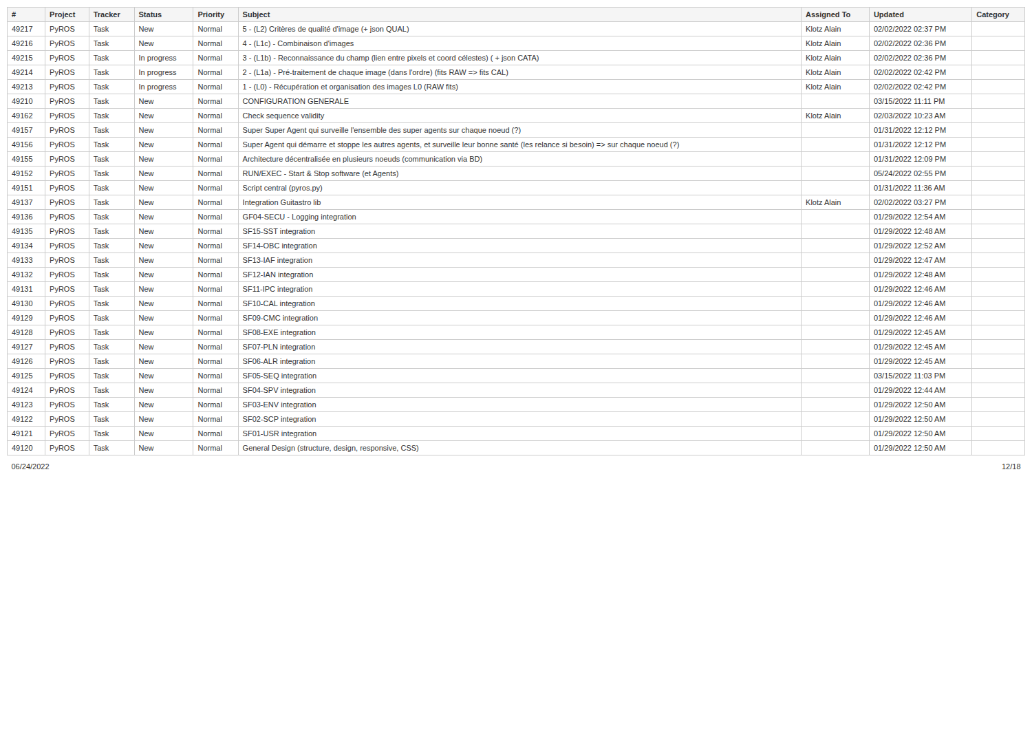| # | Project | Tracker | Status | Priority | Subject | Assigned To | Updated | Category |
| --- | --- | --- | --- | --- | --- | --- | --- | --- |
| 49217 | PyROS | Task | New | Normal | 5 - (L2) Critères de qualité d'image (+ json QUAL) | Klotz Alain | 02/02/2022 02:37 PM | |
| 49216 | PyROS | Task | New | Normal | 4 - (L1c) - Combinaison d'images | Klotz Alain | 02/02/2022 02:36 PM | |
| 49215 | PyROS | Task | In progress | Normal | 3 - (L1b) - Reconnaissance du champ (lien entre pixels et coord célestes) ( + json CATA) | Klotz Alain | 02/02/2022 02:36 PM | |
| 49214 | PyROS | Task | In progress | Normal | 2 - (L1a) - Pré-traitement de chaque image (dans l'ordre) (fits RAW => fits CAL) | Klotz Alain | 02/02/2022 02:42 PM | |
| 49213 | PyROS | Task | In progress | Normal | 1 - (L0) - Récupération et organisation des images L0 (RAW fits) | Klotz Alain | 02/02/2022 02:42 PM | |
| 49210 | PyROS | Task | New | Normal | CONFIGURATION GENERALE | | 03/15/2022 11:11 PM | |
| 49162 | PyROS | Task | New | Normal | Check sequence validity | Klotz Alain | 02/03/2022 10:23 AM | |
| 49157 | PyROS | Task | New | Normal | Super Super Agent qui surveille l'ensemble des super agents sur chaque noeud (?) | | 01/31/2022 12:12 PM | |
| 49156 | PyROS | Task | New | Normal | Super Agent qui démarre et stoppe les autres agents, et surveille leur bonne santé (les relance si besoin) => sur chaque noeud (?) | | 01/31/2022 12:12 PM | |
| 49155 | PyROS | Task | New | Normal | Architecture décentralisée en plusieurs noeuds (communication via BD) | | 01/31/2022 12:09 PM | |
| 49152 | PyROS | Task | New | Normal | RUN/EXEC - Start & Stop software (et Agents) | | 05/24/2022 02:55 PM | |
| 49151 | PyROS | Task | New | Normal | Script central (pyros.py) | | 01/31/2022 11:36 AM | |
| 49137 | PyROS | Task | New | Normal | Integration Guitastro lib | Klotz Alain | 02/02/2022 03:27 PM | |
| 49136 | PyROS | Task | New | Normal | GF04-SECU - Logging integration | | 01/29/2022 12:54 AM | |
| 49135 | PyROS | Task | New | Normal | SF15-SST integration | | 01/29/2022 12:48 AM | |
| 49134 | PyROS | Task | New | Normal | SF14-OBC integration | | 01/29/2022 12:52 AM | |
| 49133 | PyROS | Task | New | Normal | SF13-IAF integration | | 01/29/2022 12:47 AM | |
| 49132 | PyROS | Task | New | Normal | SF12-IAN integration | | 01/29/2022 12:48 AM | |
| 49131 | PyROS | Task | New | Normal | SF11-IPC integration | | 01/29/2022 12:46 AM | |
| 49130 | PyROS | Task | New | Normal | SF10-CAL integration | | 01/29/2022 12:46 AM | |
| 49129 | PyROS | Task | New | Normal | SF09-CMC integration | | 01/29/2022 12:46 AM | |
| 49128 | PyROS | Task | New | Normal | SF08-EXE integration | | 01/29/2022 12:45 AM | |
| 49127 | PyROS | Task | New | Normal | SF07-PLN integration | | 01/29/2022 12:45 AM | |
| 49126 | PyROS | Task | New | Normal | SF06-ALR integration | | 01/29/2022 12:45 AM | |
| 49125 | PyROS | Task | New | Normal | SF05-SEQ integration | | 03/15/2022 11:03 PM | |
| 49124 | PyROS | Task | New | Normal | SF04-SPV integration | | 01/29/2022 12:44 AM | |
| 49123 | PyROS | Task | New | Normal | SF03-ENV integration | | 01/29/2022 12:50 AM | |
| 49122 | PyROS | Task | New | Normal | SF02-SCP integration | | 01/29/2022 12:50 AM | |
| 49121 | PyROS | Task | New | Normal | SF01-USR integration | | 01/29/2022 12:50 AM | |
| 49120 | PyROS | Task | New | Normal | General Design (structure, design, responsive, CSS) | | 01/29/2022 12:50 AM | |
| 06/24/2022 | 12/18 |